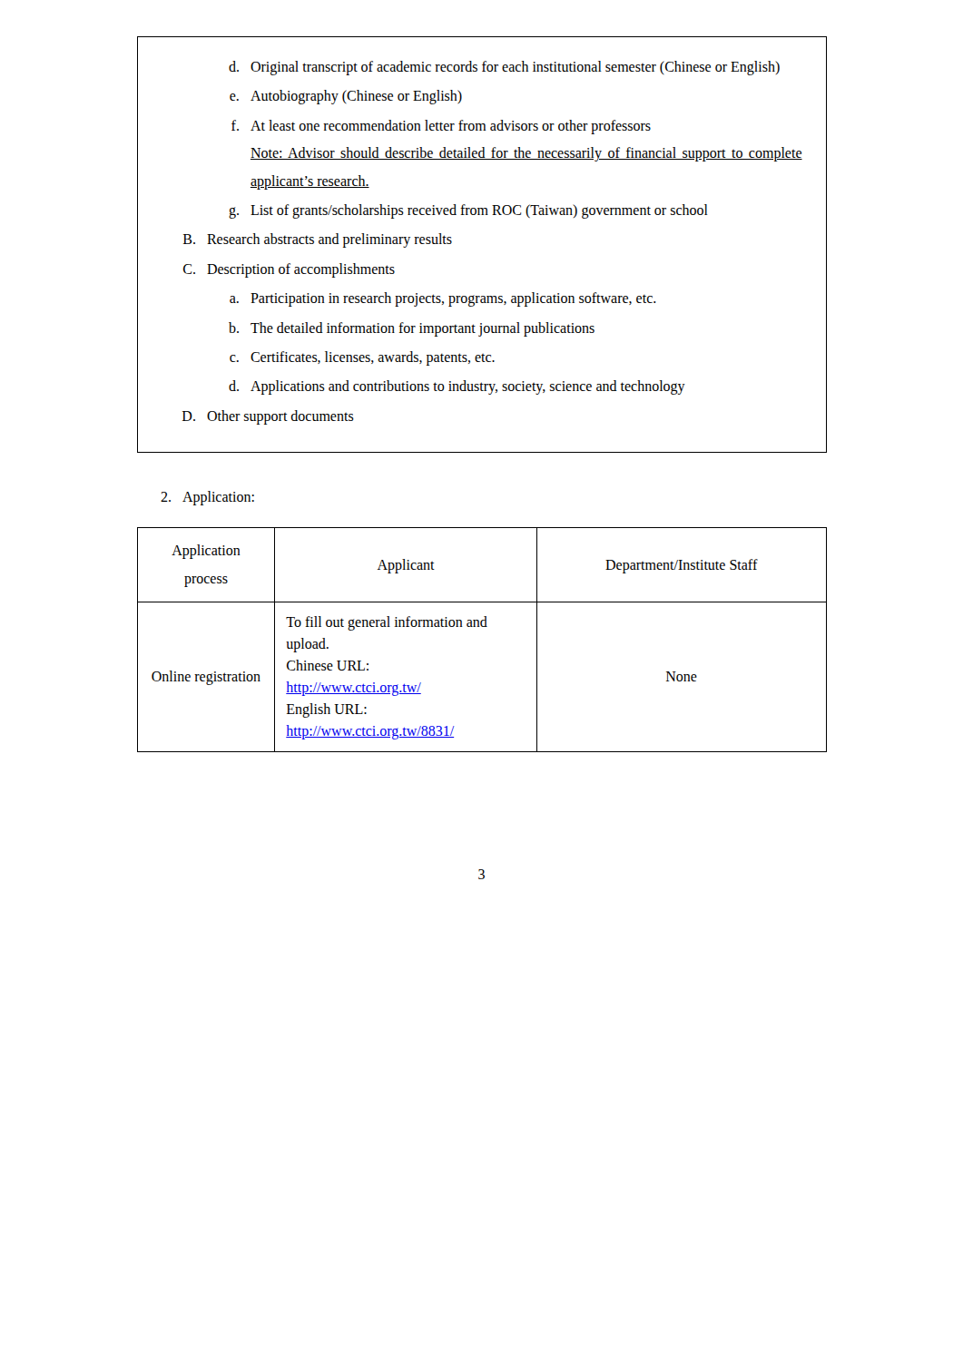d. Original transcript of academic records for each institutional semester (Chinese or English)
e. Autobiography (Chinese or English)
f. At least one recommendation letter from advisors or other professors Note: Advisor should describe detailed for the necessarily of financial support to complete applicant’s research.
g. List of grants/scholarships received from ROC (Taiwan) government or school
B. Research abstracts and preliminary results
C. Description of accomplishments
a. Participation in research projects, programs, application software, etc.
b. The detailed information for important journal publications
c. Certificates, licenses, awards, patents, etc.
d. Applications and contributions to industry, society, science and technology
D. Other support documents
2. Application:
| Application process | Applicant | Department/Institute Staff |
| --- | --- | --- |
| Online registration | To fill out general information and upload. Chinese URL: http://www.ctci.org.tw/ English URL: http://www.ctci.org.tw/8831/ | None |
3